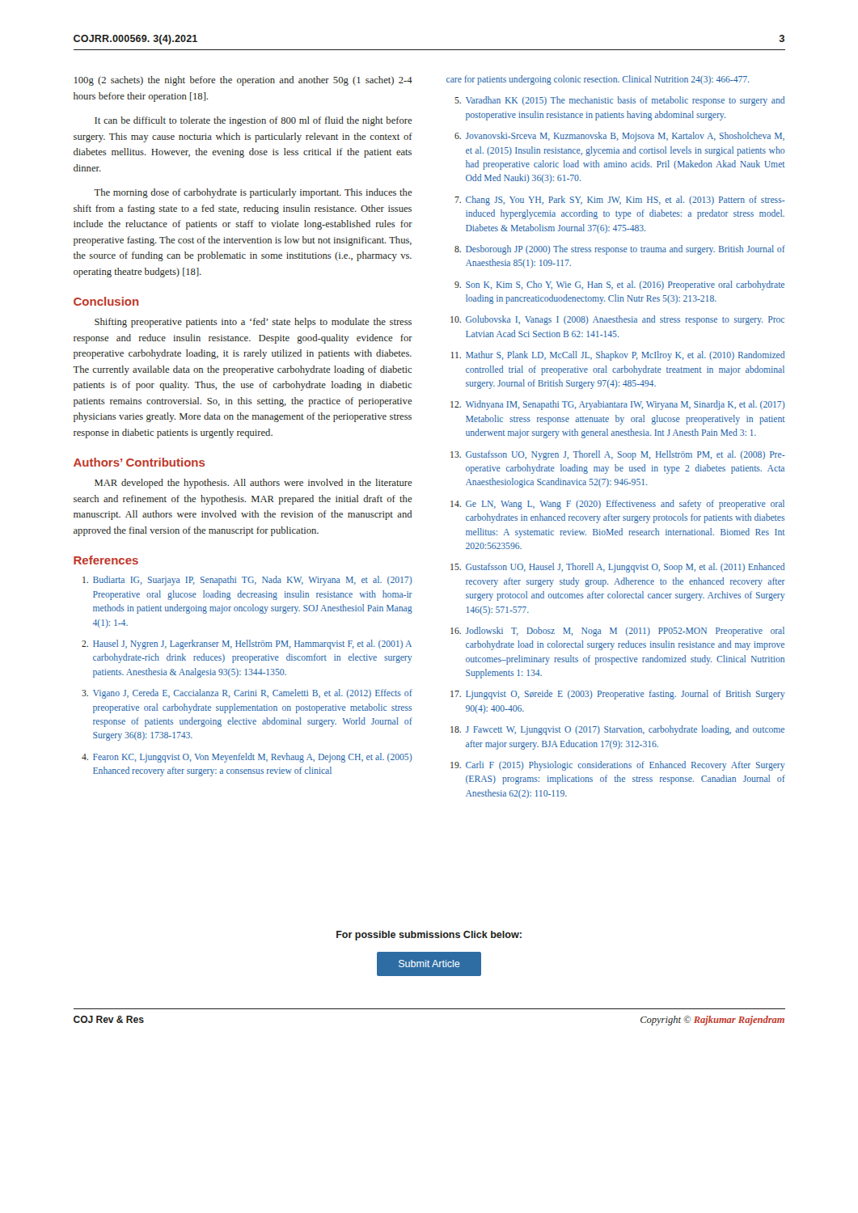COJRR.000569. 3(4).2021
3
100g (2 sachets) the night before the operation and another 50g (1 sachet) 2-4 hours before their operation [18].
It can be difficult to tolerate the ingestion of 800 ml of fluid the night before surgery. This may cause nocturia which is particularly relevant in the context of diabetes mellitus. However, the evening dose is less critical if the patient eats dinner.
The morning dose of carbohydrate is particularly important. This induces the shift from a fasting state to a fed state, reducing insulin resistance. Other issues include the reluctance of patients or staff to violate long-established rules for preoperative fasting. The cost of the intervention is low but not insignificant. Thus, the source of funding can be problematic in some institutions (i.e., pharmacy vs. operating theatre budgets) [18].
Conclusion
Shifting preoperative patients into a ‘fed’ state helps to modulate the stress response and reduce insulin resistance. Despite good-quality evidence for preoperative carbohydrate loading, it is rarely utilized in patients with diabetes. The currently available data on the preoperative carbohydrate loading of diabetic patients is of poor quality. Thus, the use of carbohydrate loading in diabetic patients remains controversial. So, in this setting, the practice of perioperative physicians varies greatly. More data on the management of the perioperative stress response in diabetic patients is urgently required.
Authors’ Contributions
MAR developed the hypothesis. All authors were involved in the literature search and refinement of the hypothesis. MAR prepared the initial draft of the manuscript. All authors were involved with the revision of the manuscript and approved the final version of the manuscript for publication.
References
Budiarta IG, Suarjaya IP, Senapathi TG, Nada KW, Wiryana M, et al. (2017) Preoperative oral glucose loading decreasing insulin resistance with homa-ir methods in patient undergoing major oncology surgery. SOJ Anesthesiol Pain Manag 4(1): 1-4.
Hausel J, Nygren J, Lagerkranser M, Hellström PM, Hammarqvist F, et al. (2001) A carbohydrate-rich drink reduces) preoperative discomfort in elective surgery patients. Anesthesia & Analgesia 93(5): 1344-1350.
Vigano J, Cereda E, Caccialanza R, Carini R, Cameletti B, et al. (2012) Effects of preoperative oral carbohydrate supplementation on postoperative metabolic stress response of patients undergoing elective abdominal surgery. World Journal of Surgery 36(8): 1738-1743.
Fearon KC, Ljungqvist O, Von Meyenfeldt M, Revhaug A, Dejong CH, et al. (2005) Enhanced recovery after surgery: a consensus review of clinical
care for patients undergoing colonic resection. Clinical Nutrition 24(3): 466-477.
Varadhan KK (2015) The mechanistic basis of metabolic response to surgery and postoperative insulin resistance in patients having abdominal surgery.
Jovanovski-Srceva M, Kuzmanovska B, Mojsova M, Kartalov A, Shosholcheva M, et al. (2015) Insulin resistance, glycemia and cortisol levels in surgical patients who had preoperative caloric load with amino acids. Pril (Makedon Akad Nauk Umet Odd Med Nauki) 36(3): 61-70.
Chang JS, You YH, Park SY, Kim JW, Kim HS, et al. (2013) Pattern of stress-induced hyperglycemia according to type of diabetes: a predator stress model. Diabetes & Metabolism Journal 37(6): 475-483.
Desborough JP (2000) The stress response to trauma and surgery. British Journal of Anaesthesia 85(1): 109-117.
Son K, Kim S, Cho Y, Wie G, Han S, et al. (2016) Preoperative oral carbohydrate loading in pancreaticoduodenectomy. Clin Nutr Res 5(3): 213-218.
Golubovska I, Vanags I (2008) Anaesthesia and stress response to surgery. Proc Latvian Acad Sci Section B 62: 141-145.
Mathur S, Plank LD, McCall JL, Shapkov P, McIlroy K, et al. (2010) Randomized controlled trial of preoperative oral carbohydrate treatment in major abdominal surgery. Journal of British Surgery 97(4): 485-494.
Widnyana IM, Senapathi TG, Aryabiantara IW, Wiryana M, Sinardja K, et al. (2017) Metabolic stress response attenuate by oral glucose preoperatively in patient underwent major surgery with general anesthesia. Int J Anesth Pain Med 3: 1.
Gustafsson UO, Nygren J, Thorell A, Soop M, Hellström PM, et al. (2008) Pre-operative carbohydrate loading may be used in type 2 diabetes patients. Acta Anaesthesiologica Scandinavica 52(7): 946-951.
Ge LN, Wang L, Wang F (2020) Effectiveness and safety of preoperative oral carbohydrates in enhanced recovery after surgery protocols for patients with diabetes mellitus: A systematic review. BioMed research international. Biomed Res Int 2020:5623596.
Gustafsson UO, Hausel J, Thorell A, Ljungqvist O, Soop M, et al. (2011) Enhanced recovery after surgery study group. Adherence to the enhanced recovery after surgery protocol and outcomes after colorectal cancer surgery. Archives of Surgery 146(5): 571-577.
Jodlowski T, Dobosz M, Noga M (2011) PP052-MON Preoperative oral carbohydrate load in colorectal surgery reduces insulin resistance and may improve outcomes–preliminary results of prospective randomized study. Clinical Nutrition Supplements 1: 134.
Ljungqvist O, Søreide E (2003) Preoperative fasting. Journal of British Surgery 90(4): 400-406.
J Fawcett W, Ljungqvist O (2017) Starvation, carbohydrate loading, and outcome after major surgery. BJA Education 17(9): 312-316.
Carli F (2015) Physiologic considerations of Enhanced Recovery After Surgery (ERAS) programs: implications of the stress response. Canadian Journal of Anesthesia 62(2): 110-119.
For possible submissions Click below:
Submit Article
COJ Rev & Res
Copyright © Rajkumar Rajendram